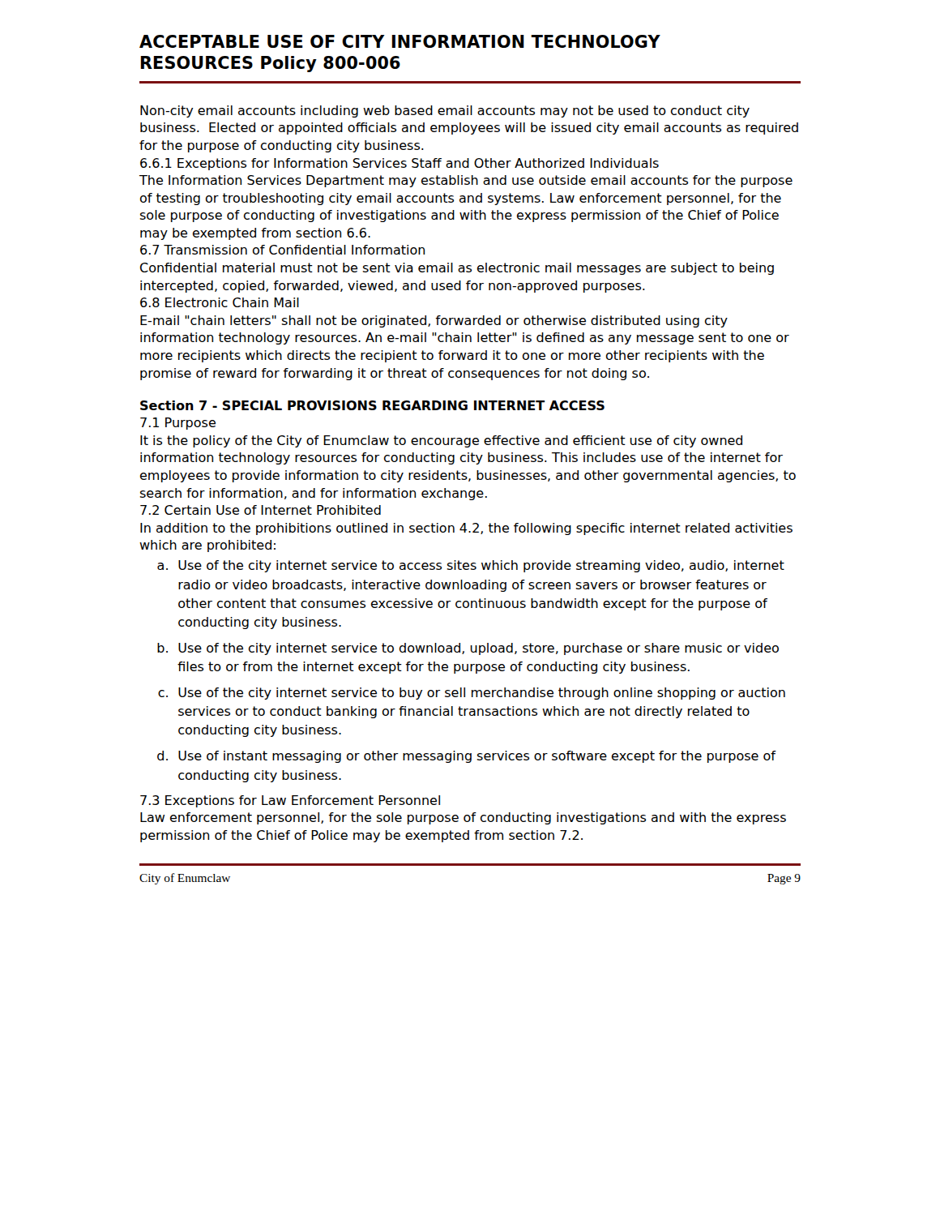ACCEPTABLE USE OF CITY INFORMATION TECHNOLOGY
RESOURCES Policy 800-006
Non-city email accounts including web based email accounts may not be used to conduct city business. Elected or appointed officials and employees will be issued city email accounts as required for the purpose of conducting city business.
6.6.1 Exceptions for Information Services Staff and Other Authorized Individuals
The Information Services Department may establish and use outside email accounts for the purpose of testing or troubleshooting city email accounts and systems. Law enforcement personnel, for the sole purpose of conducting of investigations and with the express permission of the Chief of Police may be exempted from section 6.6.
6.7 Transmission of Confidential Information
Confidential material must not be sent via email as electronic mail messages are subject to being intercepted, copied, forwarded, viewed, and used for non-approved purposes.
6.8 Electronic Chain Mail
E-mail "chain letters" shall not be originated, forwarded or otherwise distributed using city information technology resources. An e-mail "chain letter" is defined as any message sent to one or more recipients which directs the recipient to forward it to one or more other recipients with the promise of reward for forwarding it or threat of consequences for not doing so.
Section 7 - SPECIAL PROVISIONS REGARDING INTERNET ACCESS
7.1 Purpose
It is the policy of the City of Enumclaw to encourage effective and efficient use of city owned information technology resources for conducting city business. This includes use of the internet for employees to provide information to city residents, businesses, and other governmental agencies, to search for information, and for information exchange.
7.2 Certain Use of Internet Prohibited
In addition to the prohibitions outlined in section 4.2, the following specific internet related activities which are prohibited:
Use of the city internet service to access sites which provide streaming video, audio, internet radio or video broadcasts, interactive downloading of screen savers or browser features or other content that consumes excessive or continuous bandwidth except for the purpose of conducting city business.
Use of the city internet service to download, upload, store, purchase or share music or video files to or from the internet except for the purpose of conducting city business.
Use of the city internet service to buy or sell merchandise through online shopping or auction services or to conduct banking or financial transactions which are not directly related to conducting city business.
Use of instant messaging or other messaging services or software except for the purpose of conducting city business.
7.3 Exceptions for Law Enforcement Personnel
Law enforcement personnel, for the sole purpose of conducting investigations and with the express permission of the Chief of Police may be exempted from section 7.2.
City of Enumclaw Page 9